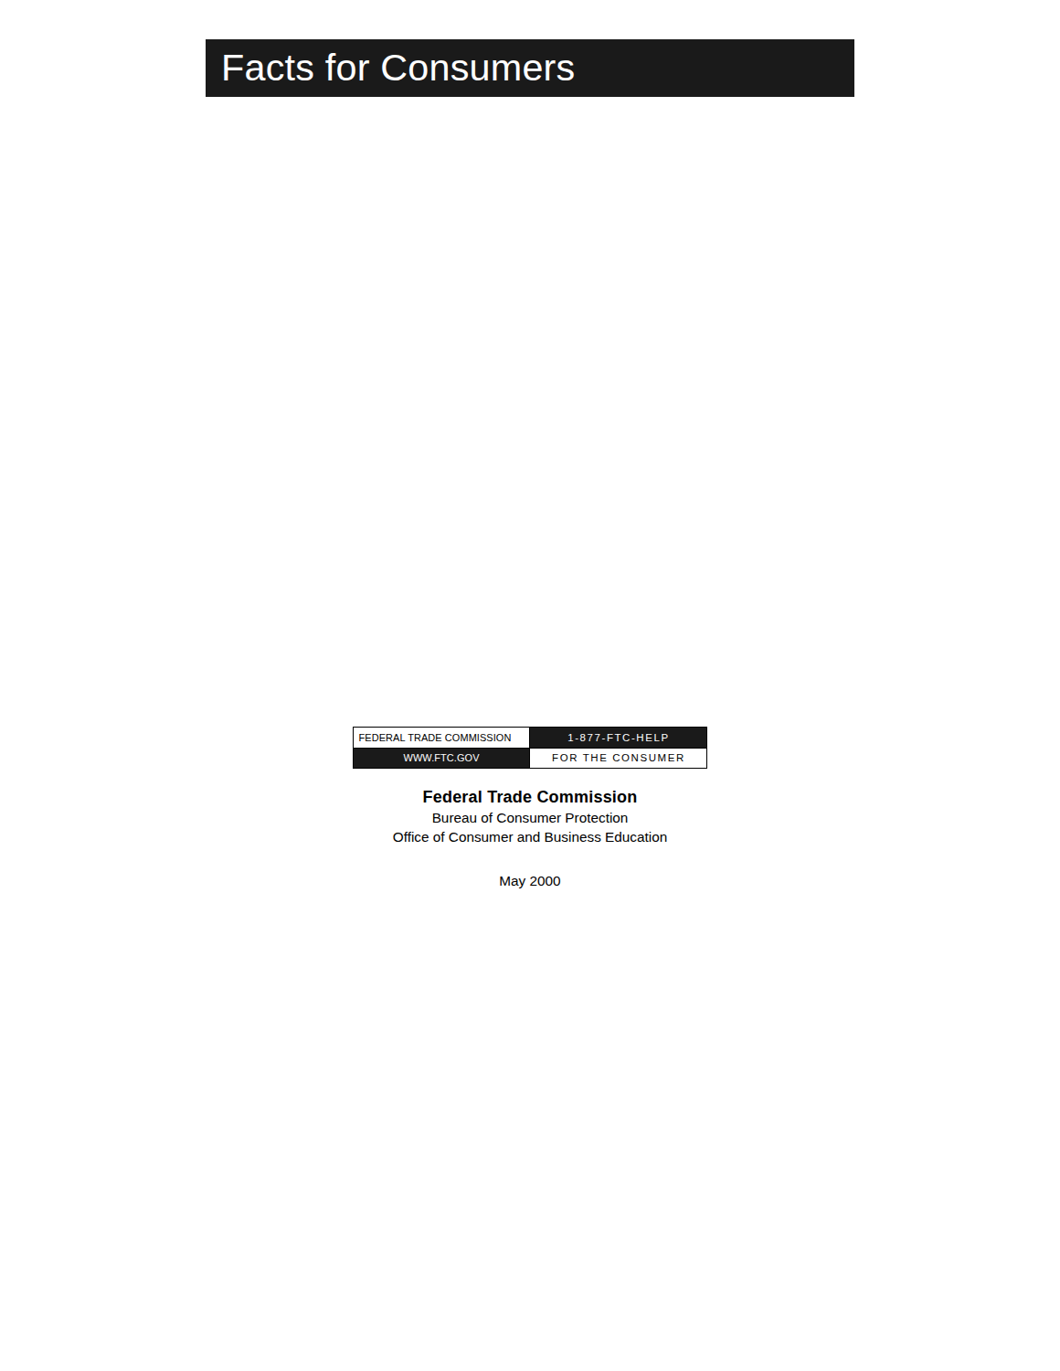Facts for Consumers
| FEDERAL TRADE COMMISSION | 1-877-FTC-HELP |
| WWW.FTC.GOV | FOR THE CONSUMER |
Federal Trade Commission
Bureau of Consumer Protection
Office of Consumer and Business Education
May 2000